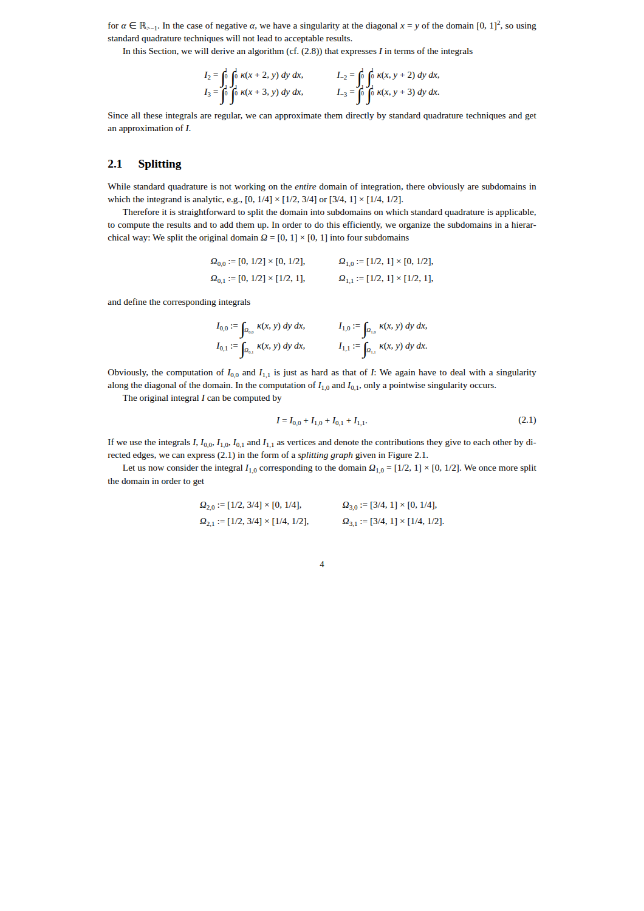for α ∈ ℝ>−1. In the case of negative α, we have a singularity at the diagonal x = y of the domain [0, 1]2, so using standard quadrature techniques will not lead to acceptable results.
In this Section, we will derive an algorithm (cf. (2.8)) that expresses I in terms of the integrals
| I 2 = ∫ 1 0 ∫ 1 0 κ ( x + 2, y ) dy dx , | I −2 = ∫ 1 0 ∫ 1 0 κ ( x , y + 2) dy dx , |
| I 3 = ∫ 1 0 ∫ 1 0 κ ( x + 3, y ) dy dx , | I −3 = ∫ 1 0 ∫ 1 0 κ ( x , y + 3) dy dx . |
Since all these integrals are regular, we can approximate them directly by standard quadrature techniques and get an approximation of I.
2.1 Splitting
While standard quadrature is not working on the entire domain of integration, there obviously are subdomains in which the integrand is analytic, e.g., [0, 1/4] × [1/2, 3/4] or [3/4, 1] × [1/4, 1/2].
Therefore it is straightforward to split the domain into subdomains on which standard quadrature is applicable, to compute the results and to add them up. In order to do this efficiently, we organize the subdomains in a hierarchical way: We split the original domain Ω = [0, 1] × [0, 1] into four subdomains
| Ω 0,0 := [0, 1/2] × [0, 1/2], | Ω 1,0 := [1/2, 1] × [0, 1/2], |
| Ω 0,1 := [0, 1/2] × [1/2, 1], | Ω 1,1 := [1/2, 1] × [1/2, 1], |
and define the corresponding integrals
| I 0,0 := ∫ Ω 0,0 κ ( x , y ) dy dx , | I 1,0 := ∫ Ω 1,0 κ ( x , y ) dy dx , |
| I 0,1 := ∫ Ω 0,1 κ ( x , y ) dy dx , | I 1,1 := ∫ Ω 1,1 κ ( x , y ) dy dx . |
Obviously, the computation of I0,0 and I1,1 is just as hard as that of I: We again have to deal with a singularity along the diagonal of the domain. In the computation of I1,0 and I0,1, only a pointwise singularity occurs.
The original integral I can be computed by
I = I0,0 + I1,0 + I0,1 + I1,1. (2.1)
If we use the integrals I, I0,0, I1,0, I0,1 and I1,1 as vertices and denote the contributions they give to each other by directed edges, we can express (2.1) in the form of a splitting graph given in Figure 2.1.
Let us now consider the integral I1,0 corresponding to the domain Ω1,0 = [1/2, 1] × [0, 1/2]. We once more split the domain in order to get
| Ω 2,0 := [1/2, 3/4] × [0, 1/4], | Ω 3,0 := [3/4, 1] × [0, 1/4], |
| Ω 2,1 := [1/2, 3/4] × [1/4, 1/2], | Ω 3,1 := [3/4, 1] × [1/4, 1/2]. |
4